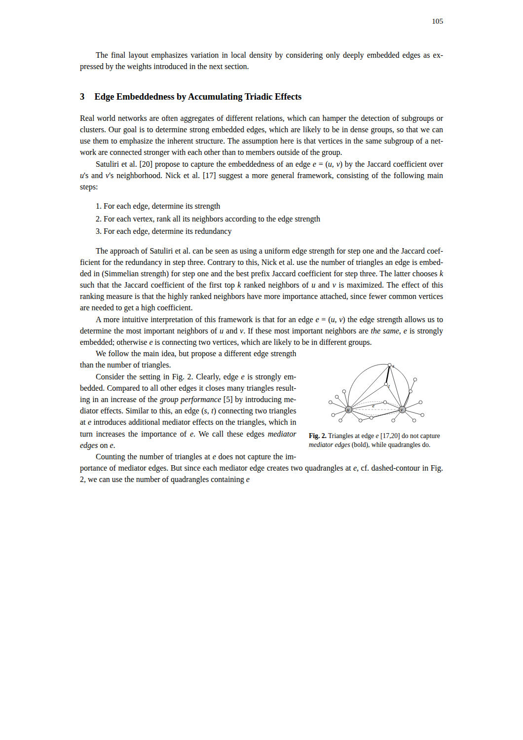105
The final layout emphasizes variation in local density by considering only deeply embedded edges as expressed by the weights introduced in the next section.
3 Edge Embeddedness by Accumulating Triadic Effects
Real world networks are often aggregates of different relations, which can hamper the detection of subgroups or clusters. Our goal is to determine strong embedded edges, which are likely to be in dense groups, so that we can use them to emphasize the inherent structure. The assumption here is that vertices in the same subgroup of a network are connected stronger with each other than to members outside of the group.
Satuliri et al. [20] propose to capture the embeddedness of an edge e = (u, v) by the Jaccard coefficient over u's and v's neighborhood. Nick et al. [17] suggest a more general framework, consisting of the following main steps:
For each edge, determine its strength
For each vertex, rank all its neighbors according to the edge strength
For each edge, determine its redundancy
The approach of Satuliri et al. can be seen as using a uniform edge strength for step one and the Jaccard coefficient for the redundancy in step three. Contrary to this, Nick et al. use the number of triangles an edge is embedded in (Simmelian strength) for step one and the best prefix Jaccard coefficient for step three. The latter chooses k such that the Jaccard coefficient of the first top k ranked neighbors of u and v is maximized. The effect of this ranking measure is that the highly ranked neighbors have more importance attached, since fewer common vertices are needed to get a high coefficient.
A more intuitive interpretation of this framework is that for an edge e = (u, v) the edge strength allows us to determine the most important neighbors of u and v. If these most important neighbors are the same, e is strongly embedded; otherwise e is connecting two vertices, which are likely to be in different groups.
u v s t e
Fig. 2. Triangles at edge e [17,20] do not capture mediator edges (bold), while quadrangles do.
We follow the main idea, but propose a different edge strength than the number of triangles.
Consider the setting in Fig. 2. Clearly, edge e is strongly embedded. Compared to all other edges it closes many triangles resulting in an increase of the group performance [5] by introducing mediator effects. Similar to this, an edge (s, t) connecting two triangles at e introduces additional mediator effects on the triangles, which in turn increases the importance of e. We call these edges mediator edges on e.
Counting the number of triangles at e does not capture the importance of mediator edges. But since each mediator edge creates two quadrangles at e, cf. dashed-contour in Fig. 2, we can use the number of quadrangles containing e